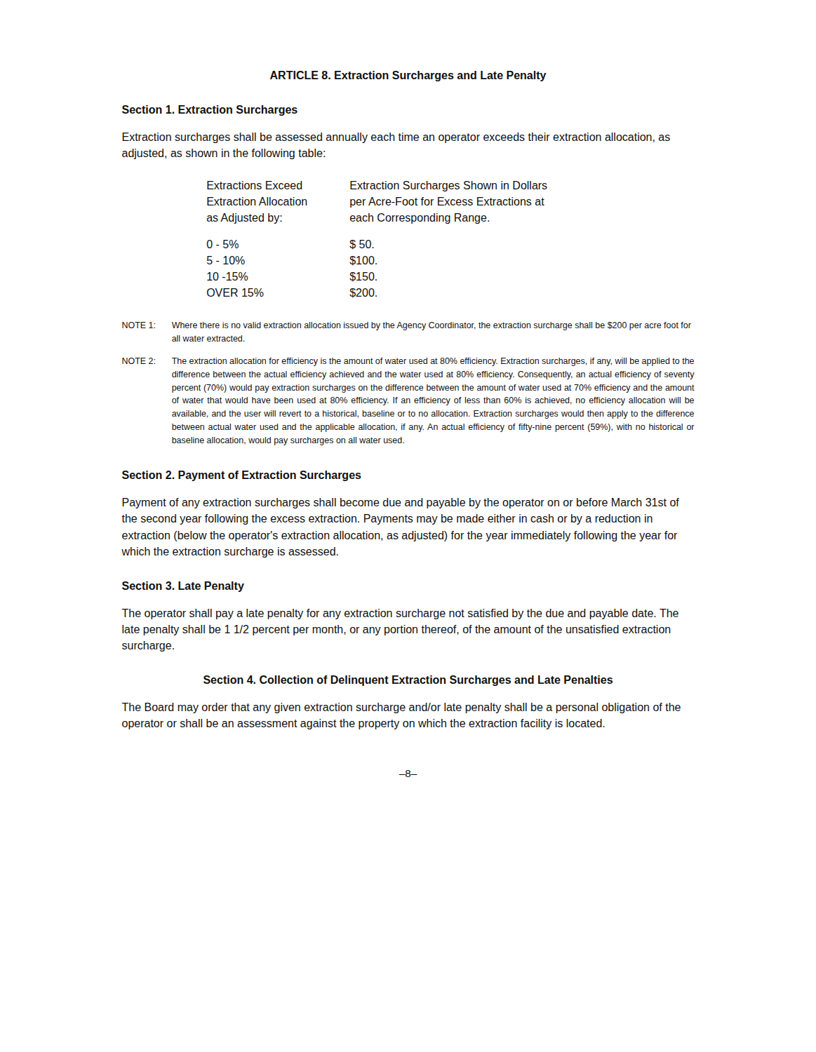ARTICLE 8. Extraction Surcharges and Late Penalty
Section 1. Extraction Surcharges
Extraction surcharges shall be assessed annually each time an operator exceeds their extraction allocation, as adjusted, as shown in the following table:
| Extractions Exceed Extraction Allocation as Adjusted by: | Extraction Surcharges Shown in Dollars per Acre-Foot for Excess Extractions at each Corresponding Range. |
| --- | --- |
| 0 - 5% | $ 50. |
| 5 - 10% | $100. |
| 10 -15% | $150. |
| OVER 15% | $200. |
NOTE 1:
Where there is no valid extraction allocation issued by the Agency Coordinator, the extraction surcharge shall be $200 per acre foot for all water extracted.
NOTE 2:
The extraction allocation for efficiency is the amount of water used at 80% efficiency. Extraction surcharges, if any, will be applied to the difference between the actual efficiency achieved and the water used at 80% efficiency. Consequently, an actual efficiency of seventy percent (70%) would pay extraction surcharges on the difference between the amount of water used at 70% efficiency and the amount of water that would have been used at 80% efficiency. If an efficiency of less than 60% is achieved, no efficiency allocation will be available, and the user will revert to a historical, baseline or to no allocation. Extraction surcharges would then apply to the difference between actual water used and the applicable allocation, if any. An actual efficiency of fifty-nine percent (59%), with no historical or baseline allocation, would pay surcharges on all water used.
Section 2. Payment of Extraction Surcharges
Payment of any extraction surcharges shall become due and payable by the operator on or before March 31st of the second year following the excess extraction. Payments may be made either in cash or by a reduction in extraction (below the operator's extraction allocation, as adjusted) for the year immediately following the year for which the extraction surcharge is assessed.
Section 3. Late Penalty
The operator shall pay a late penalty for any extraction surcharge not satisfied by the due and payable date. The late penalty shall be 1 1/2 percent per month, or any portion thereof, of the amount of the unsatisfied extraction surcharge.
Section 4. Collection of Delinquent Extraction Surcharges and Late Penalties
The Board may order that any given extraction surcharge and/or late penalty shall be a personal obligation of the operator or shall be an assessment against the property on which the extraction facility is located.
–8–